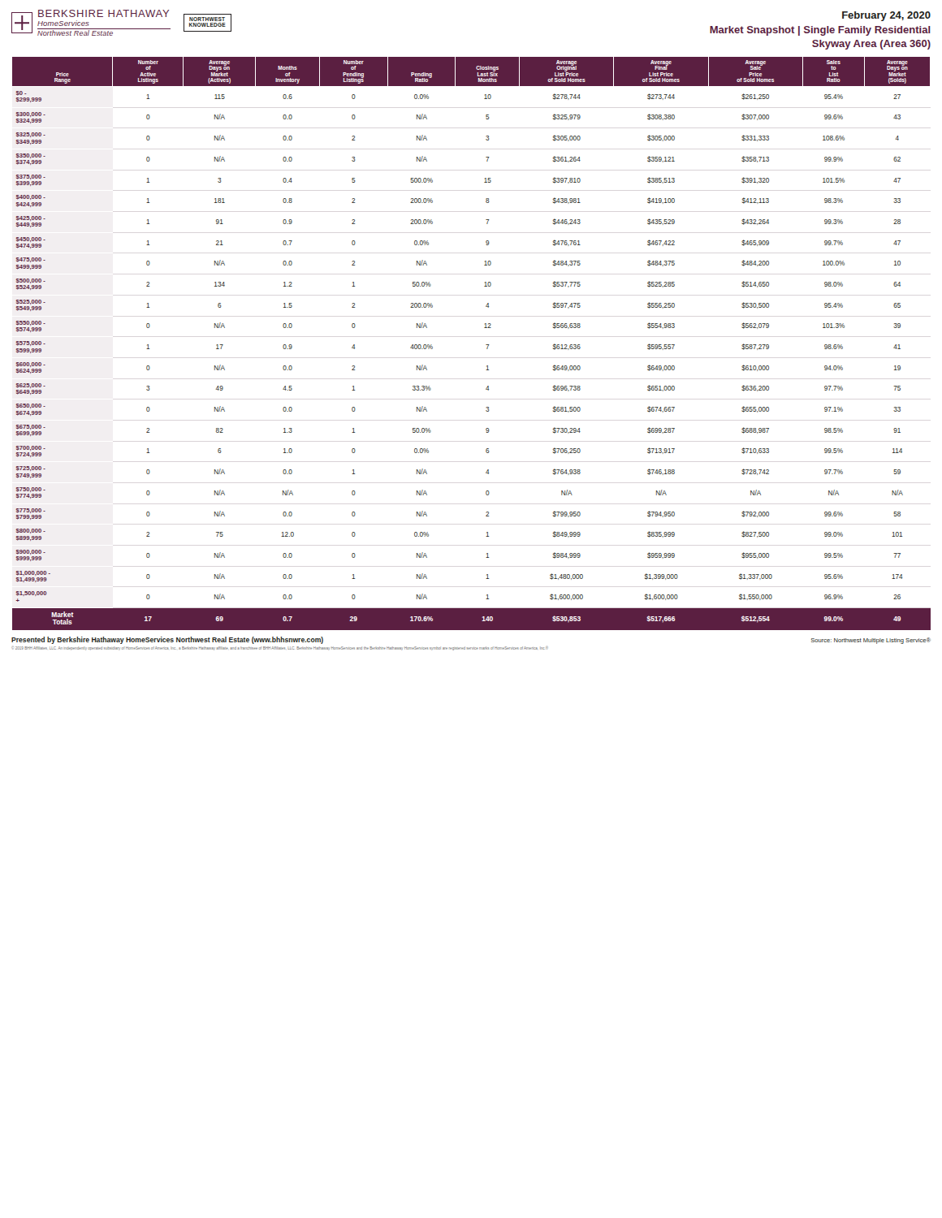BERKSHIRE HATHAWAY
HomeServices
Northwest Real Estate
NORTHWEST KNOWLEDGE
February 24, 2020
Market Snapshot | Single Family Residential
Skyway Area (Area 360)
| Price Range | Number of Active Listings | Average Days on Market (Actives) | Months of Inventory | Number of Pending Listings | Pending Ratio | Closings Last Six Months | Average Original List Price of Sold Homes | Average Final List Price of Sold Homes | Average Sale Price of Sold Homes | Sales to List Ratio | Average Days on Market (Solds) |
| --- | --- | --- | --- | --- | --- | --- | --- | --- | --- | --- | --- |
| $0 - $299,999 | 1 | 115 | 0.6 | 0 | 0.0% | 10 | $278,744 | $273,744 | $261,250 | 95.4% | 27 |
| $300,000 - $324,999 | 0 | N/A | 0.0 | 0 | N/A | 5 | $325,979 | $308,380 | $307,000 | 99.6% | 43 |
| $325,000 - $349,999 | 0 | N/A | 0.0 | 2 | N/A | 3 | $305,000 | $305,000 | $331,333 | 108.6% | 4 |
| $350,000 - $374,999 | 0 | N/A | 0.0 | 3 | N/A | 7 | $361,264 | $359,121 | $358,713 | 99.9% | 62 |
| $375,000 - $399,999 | 1 | 3 | 0.4 | 5 | 500.0% | 15 | $397,810 | $385,513 | $391,320 | 101.5% | 47 |
| $400,000 - $424,999 | 1 | 181 | 0.8 | 2 | 200.0% | 8 | $438,981 | $419,100 | $412,113 | 98.3% | 33 |
| $425,000 - $449,999 | 1 | 91 | 0.9 | 2 | 200.0% | 7 | $446,243 | $435,529 | $432,264 | 99.3% | 28 |
| $450,000 - $474,999 | 1 | 21 | 0.7 | 0 | 0.0% | 9 | $476,761 | $467,422 | $465,909 | 99.7% | 47 |
| $475,000 - $499,999 | 0 | N/A | 0.0 | 2 | N/A | 10 | $484,375 | $484,375 | $484,200 | 100.0% | 10 |
| $500,000 - $524,999 | 2 | 134 | 1.2 | 1 | 50.0% | 10 | $537,775 | $525,285 | $514,650 | 98.0% | 64 |
| $525,000 - $549,999 | 1 | 6 | 1.5 | 2 | 200.0% | 4 | $597,475 | $556,250 | $530,500 | 95.4% | 65 |
| $550,000 - $574,999 | 0 | N/A | 0.0 | 0 | N/A | 12 | $566,638 | $554,983 | $562,079 | 101.3% | 39 |
| $575,000 - $599,999 | 1 | 17 | 0.9 | 4 | 400.0% | 7 | $612,636 | $595,557 | $587,279 | 98.6% | 41 |
| $600,000 - $624,999 | 0 | N/A | 0.0 | 2 | N/A | 1 | $649,000 | $649,000 | $610,000 | 94.0% | 19 |
| $625,000 - $649,999 | 3 | 49 | 4.5 | 1 | 33.3% | 4 | $696,738 | $651,000 | $636,200 | 97.7% | 75 |
| $650,000 - $674,999 | 0 | N/A | 0.0 | 0 | N/A | 3 | $681,500 | $674,667 | $655,000 | 97.1% | 33 |
| $675,000 - $699,999 | 2 | 82 | 1.3 | 1 | 50.0% | 9 | $730,294 | $699,287 | $688,987 | 98.5% | 91 |
| $700,000 - $724,999 | 1 | 6 | 1.0 | 0 | 0.0% | 6 | $706,250 | $713,917 | $710,633 | 99.5% | 114 |
| $725,000 - $749,999 | 0 | N/A | 0.0 | 1 | N/A | 4 | $764,938 | $746,188 | $728,742 | 97.7% | 59 |
| $750,000 - $774,999 | 0 | N/A | N/A | 0 | N/A | 0 | N/A | N/A | N/A | N/A | N/A |
| $775,000 - $799,999 | 0 | N/A | 0.0 | 0 | N/A | 2 | $799,950 | $794,950 | $792,000 | 99.6% | 58 |
| $800,000 - $899,999 | 2 | 75 | 12.0 | 0 | 0.0% | 1 | $849,999 | $835,999 | $827,500 | 99.0% | 101 |
| $900,000 - $999,999 | 0 | N/A | 0.0 | 0 | N/A | 1 | $984,999 | $959,999 | $955,000 | 99.5% | 77 |
| $1,000,000 - $1,499,999 | 0 | N/A | 0.0 | 1 | N/A | 1 | $1,480,000 | $1,399,000 | $1,337,000 | 95.6% | 174 |
| $1,500,000 + | 0 | N/A | 0.0 | 0 | N/A | 1 | $1,600,000 | $1,600,000 | $1,550,000 | 96.9% | 26 |
| Market Totals | 17 | 69 | 0.7 | 29 | 170.6% | 140 | $530,853 | $517,666 | $512,554 | 99.0% | 49 |
Presented by Berkshire Hathaway HomeServices Northwest Real Estate (www.bhhsnwre.com)
Source: Northwest Multiple Listing Service®
© 2019 BHH Affiliates, LLC. An independently operated subsidiary of HomeServices of America, Inc., a Berkshire Hathaway affiliate, and a franchisee of BHH Affiliates, LLC. Berkshire Hathaway HomeServices and the Berkshire Hathaway HomeServices symbol are registered service marks of HomeServices of America, Inc.®